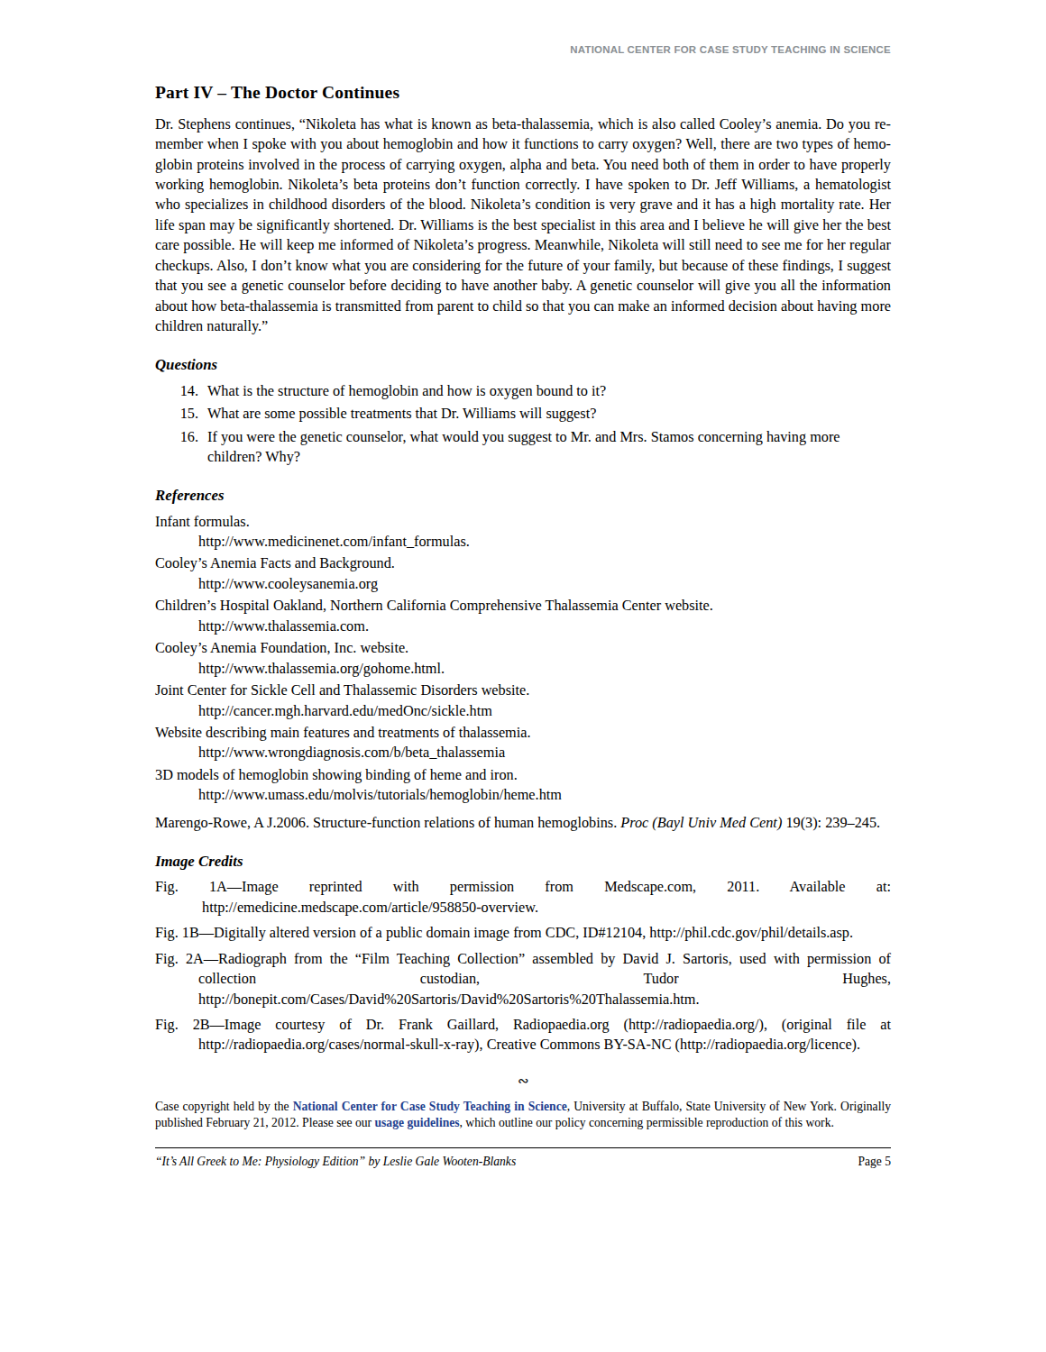National Center for Case Study Teaching in Science
Part IV – The Doctor Continues
Dr. Stephens continues, “Nikoleta has what is known as beta-thalassemia, which is also called Cooley’s anemia. Do you remember when I spoke with you about hemoglobin and how it functions to carry oxygen? Well, there are two types of hemoglobin proteins involved in the process of carrying oxygen, alpha and beta. You need both of them in order to have properly working hemoglobin. Nikoleta’s beta proteins don’t function correctly. I have spoken to Dr. Jeff Williams, a hematologist who specializes in childhood disorders of the blood. Nikoleta’s condition is very grave and it has a high mortality rate. Her life span may be significantly shortened. Dr. Williams is the best specialist in this area and I believe he will give her the best care possible. He will keep me informed of Nikoleta’s progress. Meanwhile, Nikoleta will still need to see me for her regular checkups. Also, I don’t know what you are considering for the future of your family, but because of these findings, I suggest that you see a genetic counselor before deciding to have another baby. A genetic counselor will give you all the information about how beta-thalassemia is transmitted from parent to child so that you can make an informed decision about having more children naturally.”
Questions
What is the structure of hemoglobin and how is oxygen bound to it?
What are some possible treatments that Dr. Williams will suggest?
If you were the genetic counselor, what would you suggest to Mr. and Mrs. Stamos concerning having more children? Why?
References
Infant formulas.
http://www.medicinenet.com/infant_formulas.
Cooley’s Anemia Facts and Background.
http://www.cooleysanemia.org
Children’s Hospital Oakland, Northern California Comprehensive Thalassemia Center website.
http://www.thalassemia.com.
Cooley’s Anemia Foundation, Inc. website.
http://www.thalassemia.org/gohome.html.
Joint Center for Sickle Cell and Thalassemic Disorders website.
http://cancer.mgh.harvard.edu/medOnc/sickle.htm
Website describing main features and treatments of thalassemia.
http://www.wrongdiagnosis.com/b/beta_thalassemia
3D models of hemoglobin showing binding of heme and iron.
http://www.umass.edu/molvis/tutorials/hemoglobin/heme.htm
Marengo-Rowe, A J.2006. Structure-function relations of human hemoglobins. Proc (Bayl Univ Med Cent) 19(3): 239–245.
Image Credits
Fig. 1A—Image reprinted with permission from Medscape.com, 2011. Available at: http://emedicine.medscape.com/article/958850-overview.
Fig. 1B—Digitally altered version of a public domain image from CDC, ID#12104, http://phil.cdc.gov/phil/details.asp.
Fig. 2A—Radiograph from the “Film Teaching Collection” assembled by David J. Sartoris, used with permission of collection custodian, Tudor Hughes, http://bonepit.com/Cases/David%20Sartoris/David%20Sartoris%20Thalassemia.htm.
Fig. 2B—Image courtesy of Dr. Frank Gaillard, Radiopaedia.org (http://radiopaedia.org/), (original file at http://radiopaedia.org/cases/normal-skull-x-ray), Creative Commons BY-SA-NC (http://radiopaedia.org/licence).
∾
Case copyright held by the National Center for Case Study Teaching in Science, University at Buffalo, State University of New York. Originally published February 21, 2012. Please see our usage guidelines, which outline our policy concerning permissible reproduction of this work.
“It’s All Greek to Me: Physiology Edition” by Leslie Gale Wooten-Blanks
Page 5